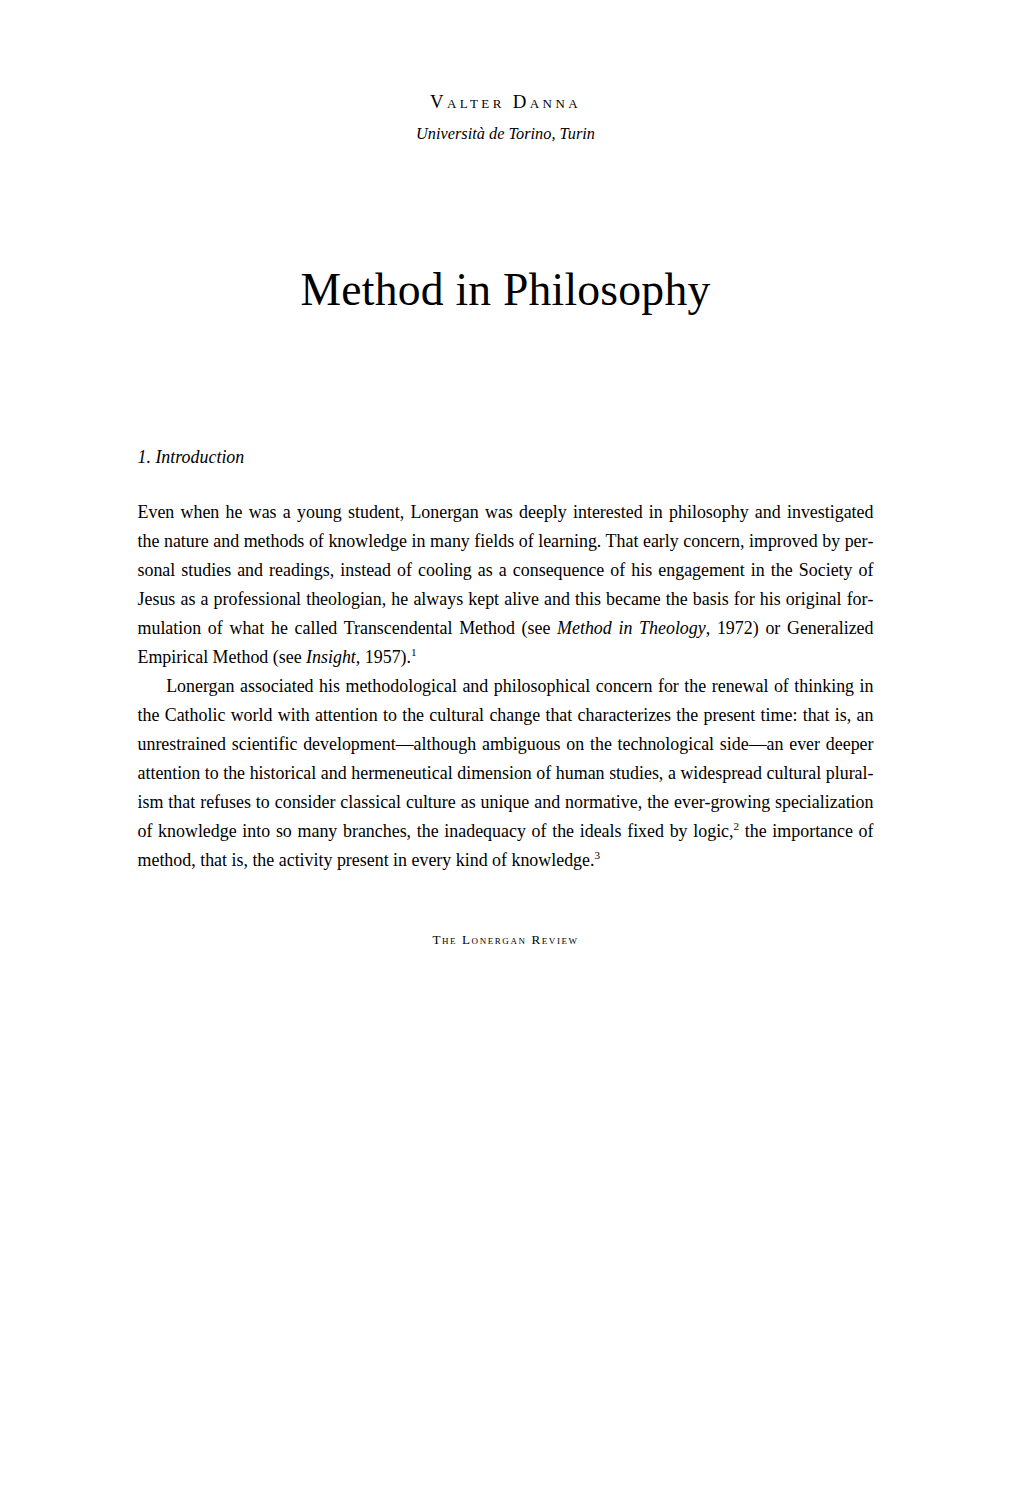Valter Danna
Università de Torino, Turin
Method in Philosophy
1. Introduction
Even when he was a young student, Lonergan was deeply interested in philosophy and investigated the nature and methods of knowledge in many fields of learning. That early concern, improved by personal studies and readings, instead of cooling as a consequence of his engagement in the Society of Jesus as a professional theologian, he always kept alive and this became the basis for his original formulation of what he called Transcendental Method (see Method in Theology, 1972) or Generalized Empirical Method (see Insight, 1957).1
Lonergan associated his methodological and philosophical concern for the renewal of thinking in the Catholic world with attention to the cultural change that characterizes the present time: that is, an unrestrained scientific development—although ambiguous on the technological side—an ever deeper attention to the historical and hermeneutical dimension of human studies, a widespread cultural pluralism that refuses to consider classical culture as unique and normative, the ever-growing specialization of knowledge into so many branches, the inadequacy of the ideals fixed by logic,2 the importance of method, that is, the activity present in every kind of knowledge.3
The Lonergan Review